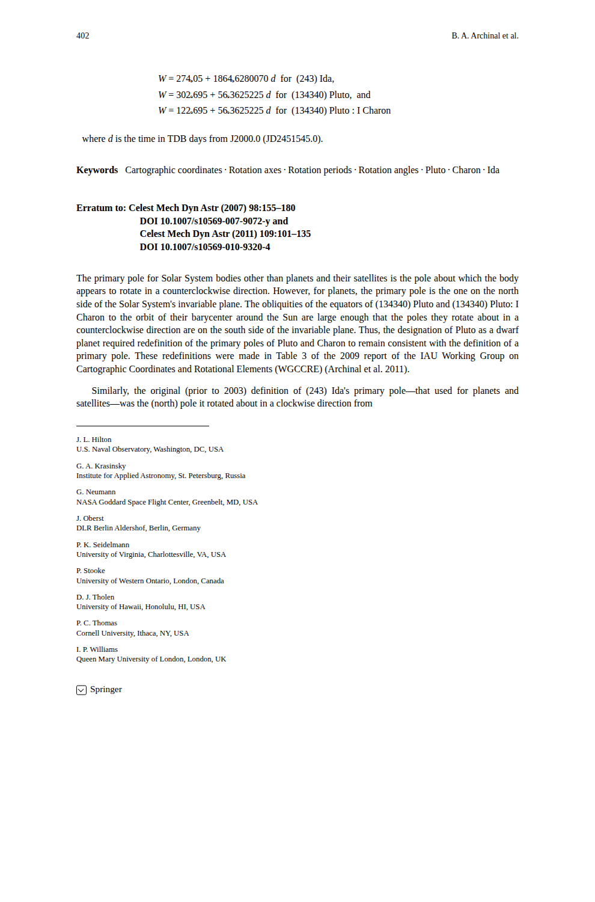402 B. A. Archinal et al.
W = 274 .05 + 1864 .6280070 d for (243) Ida,
W = 302 .695 + 56 .3625225 d for (134340) Pluto, and
W = 122 .695 + 56 .3625225 d for (134340) Pluto : I Charon
where d is the time in TDB days from J2000.0 (JD2451545.0).
Keywords Cartographic coordinates·Rotation axes·Rotation periods·Rotation angles·Pluto·Charon·Ida
Erratum to: Celest Mech Dyn Astr (2007) 98:155–180 DOI 10.1007/s10569-007-9072-y and Celest Mech Dyn Astr (2011) 109:101–135 DOI 10.1007/s10569-010-9320-4
The primary pole for Solar System bodies other than planets and their satellites is the pole about which the body appears to rotate in a counterclockwise direction. However, for planets, the primary pole is the one on the north side of the Solar System's invariable plane. The obliquities of the equators of (134340) Pluto and (134340) Pluto: I Charon to the orbit of their barycenter around the Sun are large enough that the poles they rotate about in a counterclockwise direction are on the south side of the invariable plane. Thus, the designation of Pluto as a dwarf planet required redefinition of the primary poles of Pluto and Charon to remain consistent with the definition of a primary pole. These redefinitions were made in Table 3 of the 2009 report of the IAU Working Group on Cartographic Coordinates and Rotational Elements (WGCCRE) (Archinal et al. 2011).
Similarly, the original (prior to 2003) definition of (243) Ida's primary pole—that used for planets and satellites—was the (north) pole it rotated about in a clockwise direction from
J. L. Hilton U.S. Naval Observatory, Washington, DC, USA
G. A. Krasinsky Institute for Applied Astronomy, St. Petersburg, Russia
G. Neumann NASA Goddard Space Flight Center, Greenbelt, MD, USA
J. Oberst DLR Berlin Aldershof, Berlin, Germany
P. K. Seidelmann University of Virginia, Charlottesville, VA, USA
P. Stooke University of Western Ontario, London, Canada
D. J. Tholen University of Hawaii, Honolulu, HI, USA
P. C. Thomas Cornell University, Ithaca, NY, USA
I. P. Williams Queen Mary University of London, London, UK
Springer